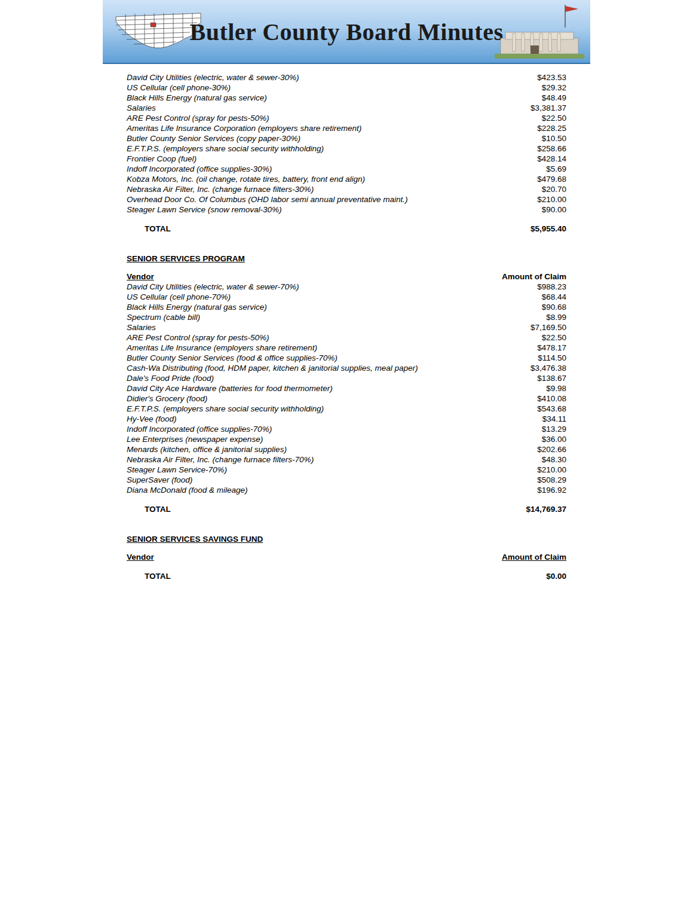Butler County Board Minutes
| David City Utilities (electric, water & sewer-30%) | $423.53 |
| US Cellular (cell phone-30%) | $29.32 |
| Black Hills Energy (natural gas service) | $48.49 |
| Salaries | $3,381.37 |
| ARE Pest Control (spray for pests-50%) | $22.50 |
| Ameritas Life Insurance Corporation (employers share retirement) | $228.25 |
| Butler County Senior Services (copy paper-30%) | $10.50 |
| E.F.T.P.S. (employers share social security withholding) | $258.66 |
| Frontier Coop (fuel) | $428.14 |
| Indoff Incorporated (office supplies-30%) | $5.69 |
| Kobza Motors, Inc. (oil change, rotate tires, battery, front end align) | $479.68 |
| Nebraska Air Filter, Inc. (change furnace filters-30%) | $20.70 |
| Overhead Door Co. Of Columbus (OHD labor semi annual preventative maint.) | $210.00 |
| Steager Lawn Service (snow removal-30%) | $90.00 |
| TOTAL | $5,955.40 |
SENIOR SERVICES PROGRAM
| Vendor | Amount of Claim |
| David City Utilities (electric, water & sewer-70%) | $988.23 |
| US Cellular (cell phone-70%) | $68.44 |
| Black Hills Energy (natural gas service) | $90.68 |
| Spectrum (cable bill) | $8.99 |
| Salaries | $7,169.50 |
| ARE Pest Control (spray for pests-50%) | $22.50 |
| Ameritas Life Insurance (employers share retirement) | $478.17 |
| Butler County Senior Services (food & office supplies-70%) | $114.50 |
| Cash-Wa Distributing (food, HDM paper, kitchen & janitorial supplies, meal paper) | $3,476.38 |
| Dale's Food Pride (food) | $138.67 |
| David City Ace Hardware (batteries for food thermometer) | $9.98 |
| Didier's Grocery (food) | $410.08 |
| E.F.T.P.S. (employers share social security withholding) | $543.68 |
| Hy-Vee (food) | $34.11 |
| Indoff Incorporated (office supplies-70%) | $13.29 |
| Lee Enterprises (newspaper expense) | $36.00 |
| Menards (kitchen, office & janitorial supplies) | $202.66 |
| Nebraska Air Filter, Inc. (change furnace filters-70%) | $48.30 |
| Steager Lawn Service-70%) | $210.00 |
| SuperSaver (food) | $508.29 |
| Diana McDonald (food & mileage) | $196.92 |
| TOTAL | $14,769.37 |
SENIOR SERVICES SAVINGS FUND
| Vendor | Amount of Claim |
| TOTAL | $0.00 |